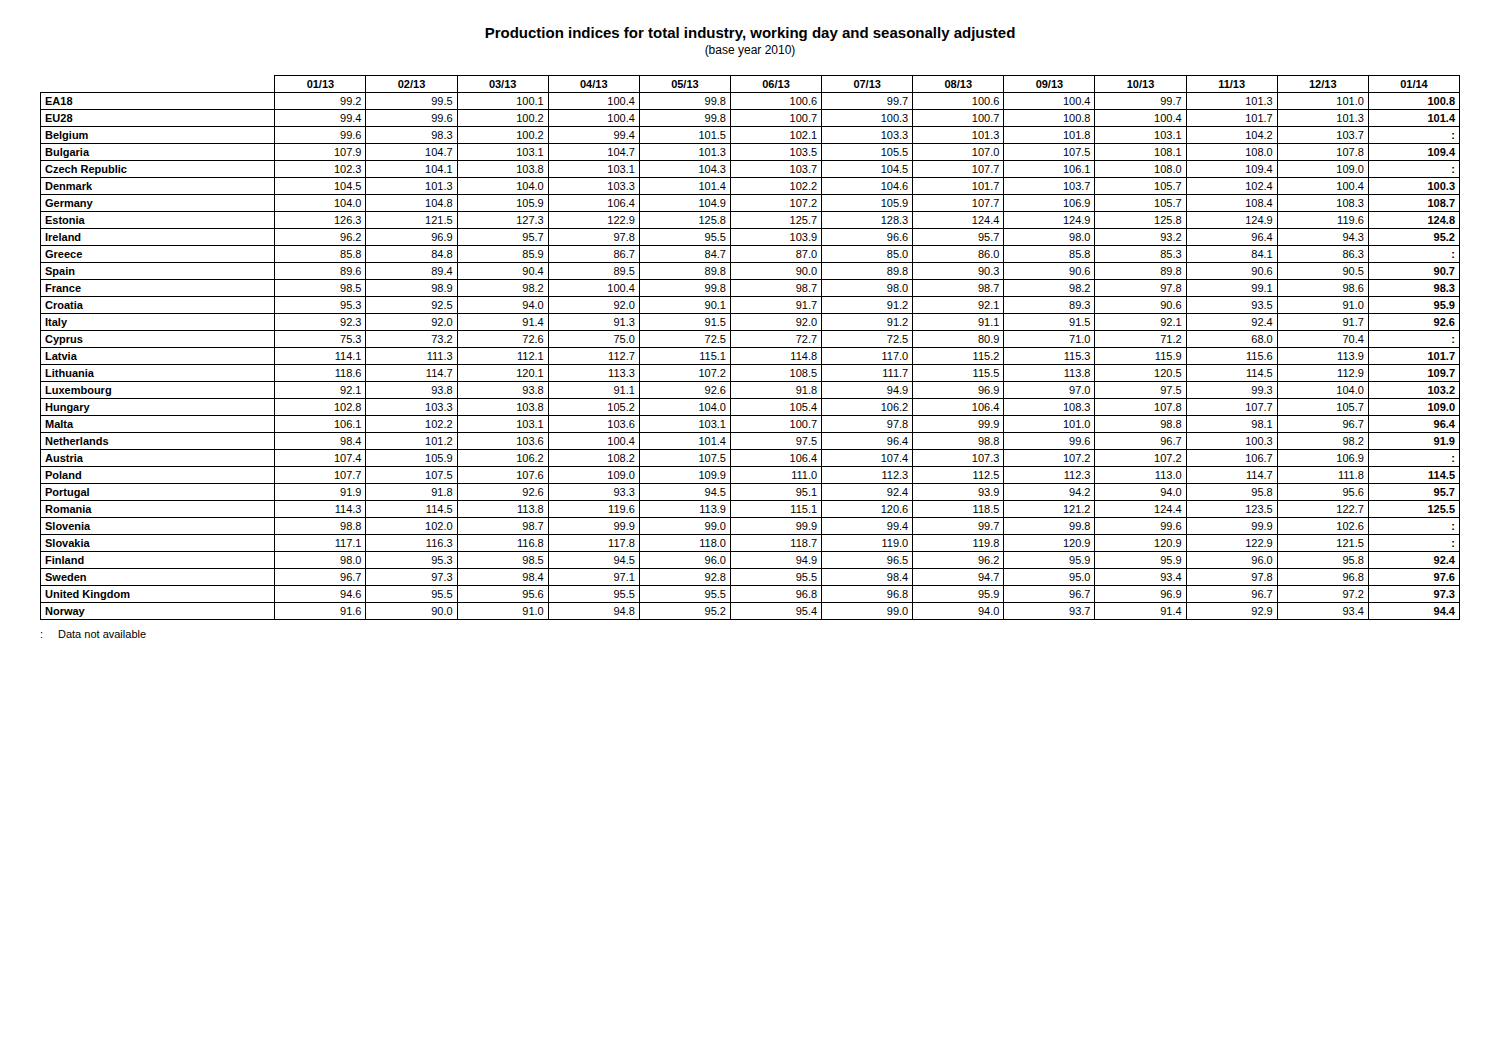Production indices for total industry, working day and seasonally adjusted
(base year 2010)
| | 01/13 | 02/13 | 03/13 | 04/13 | 05/13 | 06/13 | 07/13 | 08/13 | 09/13 | 10/13 | 11/13 | 12/13 | 01/14 |
| --- | --- | --- | --- | --- | --- | --- | --- | --- | --- | --- | --- | --- | --- |
| EA18 | 99.2 | 99.5 | 100.1 | 100.4 | 99.8 | 100.6 | 99.7 | 100.6 | 100.4 | 99.7 | 101.3 | 101.0 | 100.8 |
| EU28 | 99.4 | 99.6 | 100.2 | 100.4 | 99.8 | 100.7 | 100.3 | 100.7 | 100.8 | 100.4 | 101.7 | 101.3 | 101.4 |
| Belgium | 99.6 | 98.3 | 100.2 | 99.4 | 101.5 | 102.1 | 103.3 | 101.3 | 101.8 | 103.1 | 104.2 | 103.7 | : |
| Bulgaria | 107.9 | 104.7 | 103.1 | 104.7 | 101.3 | 103.5 | 105.5 | 107.0 | 107.5 | 108.1 | 108.0 | 107.8 | 109.4 |
| Czech Republic | 102.3 | 104.1 | 103.8 | 103.1 | 104.3 | 103.7 | 104.5 | 107.7 | 106.1 | 108.0 | 109.4 | 109.0 | : |
| Denmark | 104.5 | 101.3 | 104.0 | 103.3 | 101.4 | 102.2 | 104.6 | 101.7 | 103.7 | 105.7 | 102.4 | 100.4 | 100.3 |
| Germany | 104.0 | 104.8 | 105.9 | 106.4 | 104.9 | 107.2 | 105.9 | 107.7 | 106.9 | 105.7 | 108.4 | 108.3 | 108.7 |
| Estonia | 126.3 | 121.5 | 127.3 | 122.9 | 125.8 | 125.7 | 128.3 | 124.4 | 124.9 | 125.8 | 124.9 | 119.6 | 124.8 |
| Ireland | 96.2 | 96.9 | 95.7 | 97.8 | 95.5 | 103.9 | 96.6 | 95.7 | 98.0 | 93.2 | 96.4 | 94.3 | 95.2 |
| Greece | 85.8 | 84.8 | 85.9 | 86.7 | 84.7 | 87.0 | 85.0 | 86.0 | 85.8 | 85.3 | 84.1 | 86.3 | : |
| Spain | 89.6 | 89.4 | 90.4 | 89.5 | 89.8 | 90.0 | 89.8 | 90.3 | 90.6 | 89.8 | 90.6 | 90.5 | 90.7 |
| France | 98.5 | 98.9 | 98.2 | 100.4 | 99.8 | 98.7 | 98.0 | 98.7 | 98.2 | 97.8 | 99.1 | 98.6 | 98.3 |
| Croatia | 95.3 | 92.5 | 94.0 | 92.0 | 90.1 | 91.7 | 91.2 | 92.1 | 89.3 | 90.6 | 93.5 | 91.0 | 95.9 |
| Italy | 92.3 | 92.0 | 91.4 | 91.3 | 91.5 | 92.0 | 91.2 | 91.1 | 91.5 | 92.1 | 92.4 | 91.7 | 92.6 |
| Cyprus | 75.3 | 73.2 | 72.6 | 75.0 | 72.5 | 72.7 | 72.5 | 80.9 | 71.0 | 71.2 | 68.0 | 70.4 | : |
| Latvia | 114.1 | 111.3 | 112.1 | 112.7 | 115.1 | 114.8 | 117.0 | 115.2 | 115.3 | 115.9 | 115.6 | 113.9 | 101.7 |
| Lithuania | 118.6 | 114.7 | 120.1 | 113.3 | 107.2 | 108.5 | 111.7 | 115.5 | 113.8 | 120.5 | 114.5 | 112.9 | 109.7 |
| Luxembourg | 92.1 | 93.8 | 93.8 | 91.1 | 92.6 | 91.8 | 94.9 | 96.9 | 97.0 | 97.5 | 99.3 | 104.0 | 103.2 |
| Hungary | 102.8 | 103.3 | 103.8 | 105.2 | 104.0 | 105.4 | 106.2 | 106.4 | 108.3 | 107.8 | 107.7 | 105.7 | 109.0 |
| Malta | 106.1 | 102.2 | 103.1 | 103.6 | 103.1 | 100.7 | 97.8 | 99.9 | 101.0 | 98.8 | 98.1 | 96.7 | 96.4 |
| Netherlands | 98.4 | 101.2 | 103.6 | 100.4 | 101.4 | 97.5 | 96.4 | 98.8 | 99.6 | 96.7 | 100.3 | 98.2 | 91.9 |
| Austria | 107.4 | 105.9 | 106.2 | 108.2 | 107.5 | 106.4 | 107.4 | 107.3 | 107.2 | 107.2 | 106.7 | 106.9 | : |
| Poland | 107.7 | 107.5 | 107.6 | 109.0 | 109.9 | 111.0 | 112.3 | 112.5 | 112.3 | 113.0 | 114.7 | 111.8 | 114.5 |
| Portugal | 91.9 | 91.8 | 92.6 | 93.3 | 94.5 | 95.1 | 92.4 | 93.9 | 94.2 | 94.0 | 95.8 | 95.6 | 95.7 |
| Romania | 114.3 | 114.5 | 113.8 | 119.6 | 113.9 | 115.1 | 120.6 | 118.5 | 121.2 | 124.4 | 123.5 | 122.7 | 125.5 |
| Slovenia | 98.8 | 102.0 | 98.7 | 99.9 | 99.0 | 99.9 | 99.4 | 99.7 | 99.8 | 99.6 | 99.9 | 102.6 | : |
| Slovakia | 117.1 | 116.3 | 116.8 | 117.8 | 118.0 | 118.7 | 119.0 | 119.8 | 120.9 | 120.9 | 122.9 | 121.5 | : |
| Finland | 98.0 | 95.3 | 98.5 | 94.5 | 96.0 | 94.9 | 96.5 | 96.2 | 95.9 | 95.9 | 96.0 | 95.8 | 92.4 |
| Sweden | 96.7 | 97.3 | 98.4 | 97.1 | 92.8 | 95.5 | 98.4 | 94.7 | 95.0 | 93.4 | 97.8 | 96.8 | 97.6 |
| United Kingdom | 94.6 | 95.5 | 95.6 | 95.5 | 95.5 | 96.8 | 96.8 | 95.9 | 96.7 | 96.9 | 96.7 | 97.2 | 97.3 |
| Norway | 91.6 | 90.0 | 91.0 | 94.8 | 95.2 | 95.4 | 99.0 | 94.0 | 93.7 | 91.4 | 92.9 | 93.4 | 94.4 |
: Data not available